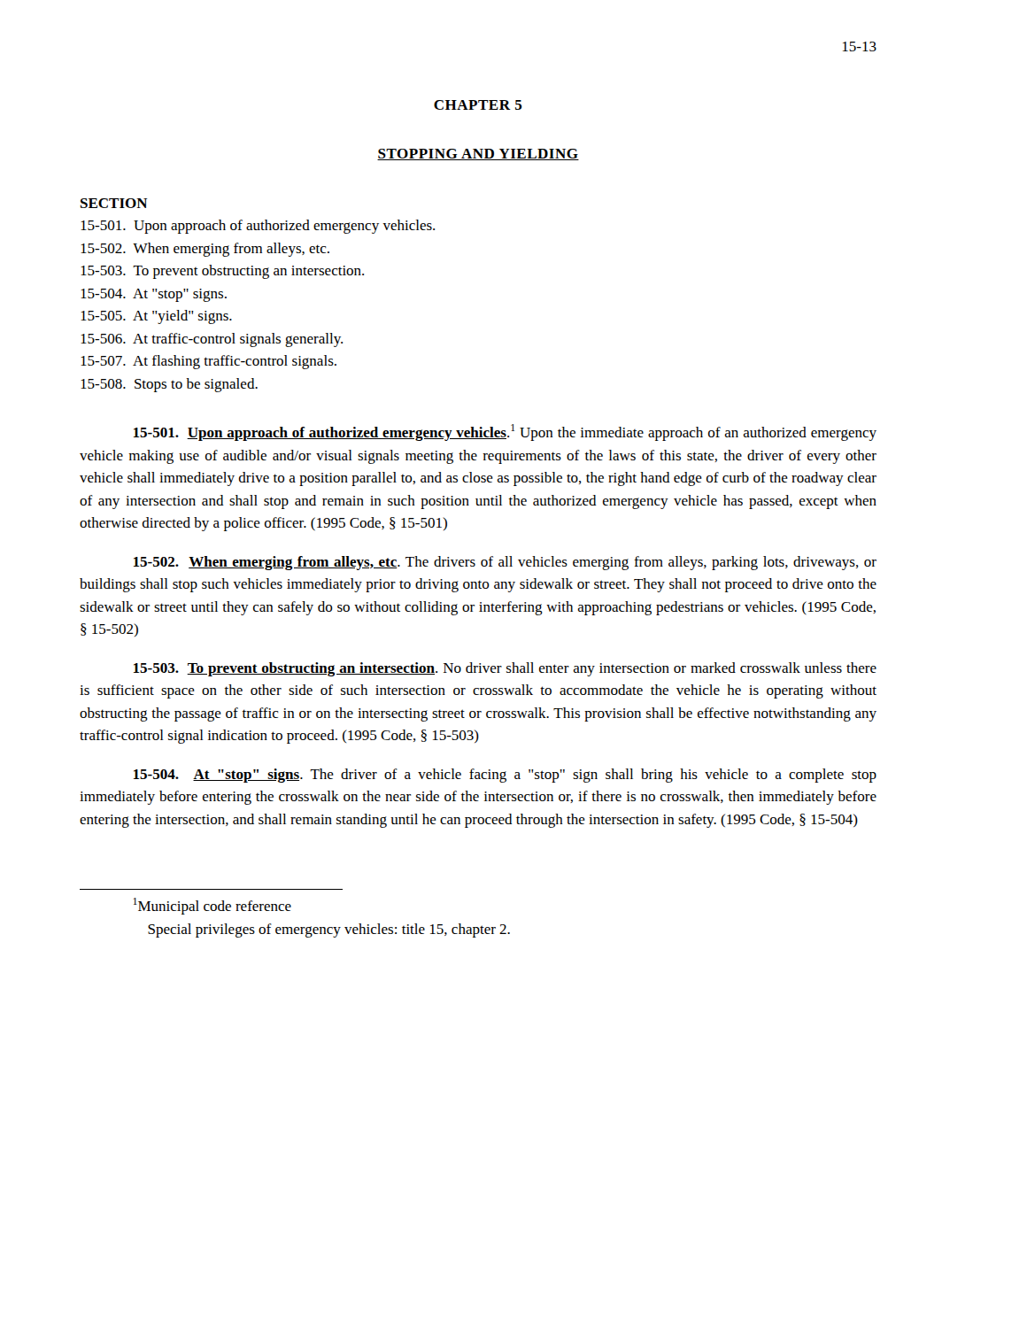15-13
CHAPTER 5
STOPPING AND YIELDING
SECTION
15-501. Upon approach of authorized emergency vehicles.
15-502. When emerging from alleys, etc.
15-503. To prevent obstructing an intersection.
15-504. At "stop" signs.
15-505. At "yield" signs.
15-506. At traffic-control signals generally.
15-507. At flashing traffic-control signals.
15-508. Stops to be signaled.
15-501. Upon approach of authorized emergency vehicles.1 Upon the immediate approach of an authorized emergency vehicle making use of audible and/or visual signals meeting the requirements of the laws of this state, the driver of every other vehicle shall immediately drive to a position parallel to, and as close as possible to, the right hand edge of curb of the roadway clear of any intersection and shall stop and remain in such position until the authorized emergency vehicle has passed, except when otherwise directed by a police officer. (1995 Code, § 15-501)
15-502. When emerging from alleys, etc. The drivers of all vehicles emerging from alleys, parking lots, driveways, or buildings shall stop such vehicles immediately prior to driving onto any sidewalk or street. They shall not proceed to drive onto the sidewalk or street until they can safely do so without colliding or interfering with approaching pedestrians or vehicles. (1995 Code, § 15-502)
15-503. To prevent obstructing an intersection. No driver shall enter any intersection or marked crosswalk unless there is sufficient space on the other side of such intersection or crosswalk to accommodate the vehicle he is operating without obstructing the passage of traffic in or on the intersecting street or crosswalk. This provision shall be effective notwithstanding any traffic-control signal indication to proceed. (1995 Code, § 15-503)
15-504. At "stop" signs. The driver of a vehicle facing a "stop" sign shall bring his vehicle to a complete stop immediately before entering the crosswalk on the near side of the intersection or, if there is no crosswalk, then immediately before entering the intersection, and shall remain standing until he can proceed through the intersection in safety. (1995 Code, § 15-504)
1Municipal code reference
Special privileges of emergency vehicles: title 15, chapter 2.